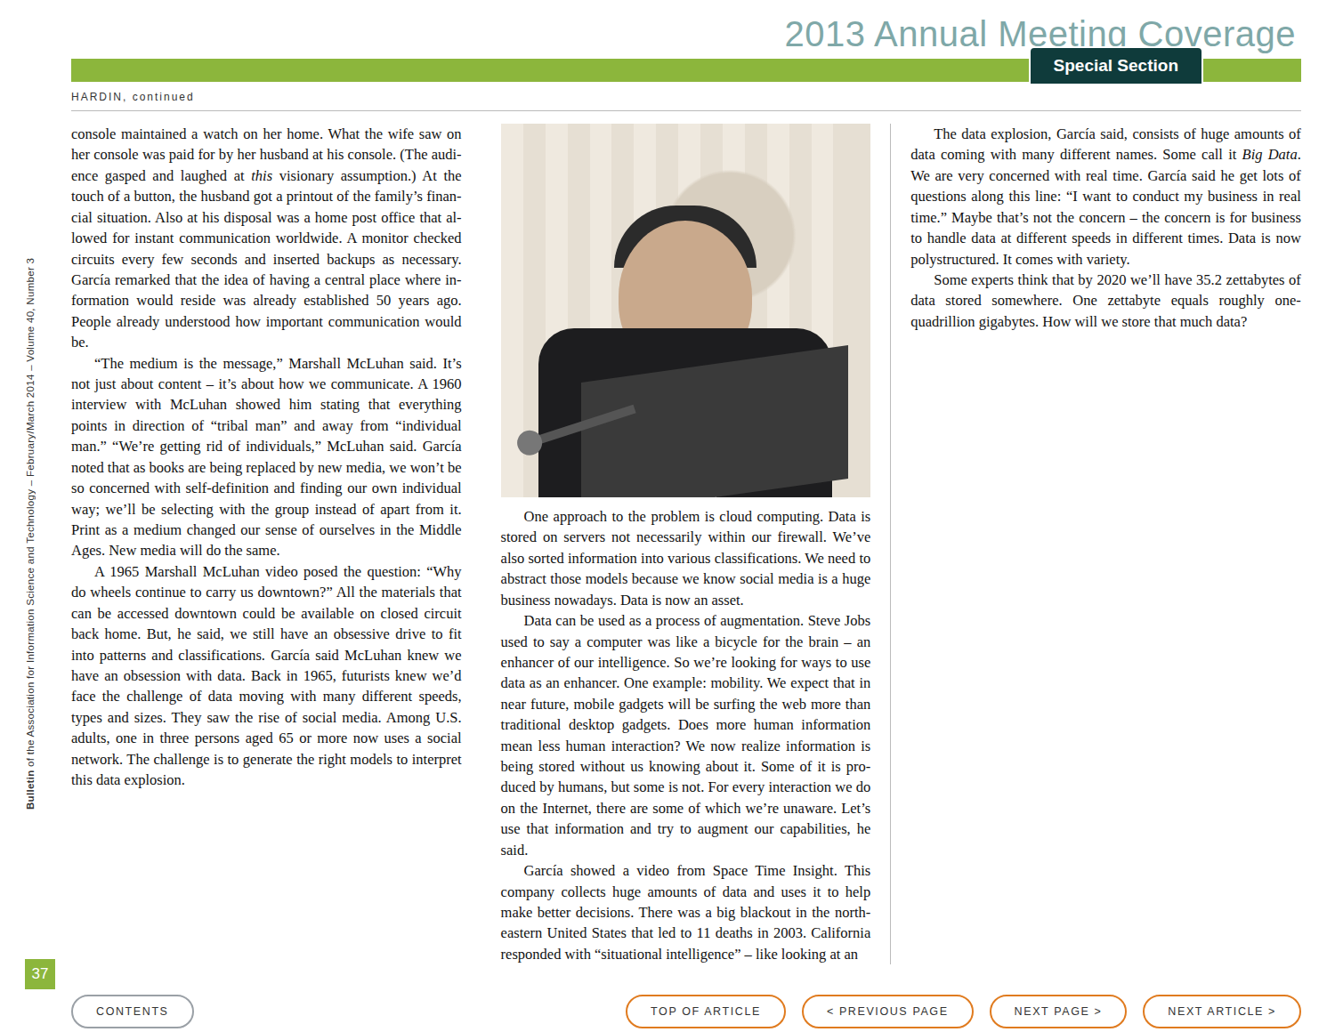Bulletin of the Association for Information Science and Technology – February/March 2014 – Volume 40, Number 3
37
2013 Annual Meeting Coverage
Special Section
HARDIN, continued
console maintained a watch on her home. What the wife saw on her console was paid for by her husband at his console. (The audience gasped and laughed at this visionary assumption.) At the touch of a button, the husband got a printout of the family’s financial situation. Also at his disposal was a home post office that allowed for instant communication worldwide. A monitor checked circuits every few seconds and inserted backups as necessary. García remarked that the idea of having a central place where information would reside was already established 50 years ago. People already understood how important communication would be.
“The medium is the message,” Marshall McLuhan said. It’s not just about content – it’s about how we communicate. A 1960 interview with McLuhan showed him stating that everything points in direction of “tribal man” and away from “individual man.” “We’re getting rid of individuals,” McLuhan said. García noted that as books are being replaced by new media, we won’t be so concerned with self-definition and finding our own individual way; we’ll be selecting with the group instead of apart from it. Print as a medium changed our sense of ourselves in the Middle Ages. New media will do the same.
A 1965 Marshall McLuhan video posed the question: “Why do wheels continue to carry us downtown?” All the materials that can be accessed downtown could be available on closed circuit back home. But, he said, we still have an obsessive drive to fit into patterns and classifications. García said McLuhan knew we have an obsession with data. Back in 1965, futurists knew we’d face the challenge of data moving with many different speeds, types and sizes. They saw the rise of social media. Among U.S. adults, one in three persons aged 65 or more now uses a social network. The challenge is to generate the right models to interpret this data explosion.
One approach to the problem is cloud computing. Data is stored on servers not necessarily within our firewall. We’ve also sorted information into various classifications. We need to abstract those models because we know social media is a huge business nowadays. Data is now an asset.
Data can be used as a process of augmentation. Steve Jobs used to say a computer was like a bicycle for the brain – an enhancer of our intelligence. So we’re looking for ways to use data as an enhancer. One example: mobility. We expect that in near future, mobile gadgets will be surfing the web more than traditional desktop gadgets. Does more human information mean less human interaction? We now realize information is being stored without us knowing about it. Some of it is produced by humans, but some is not. For every interaction we do on the Internet, there are some of which we’re unaware. Let’s use that information and try to augment our capabilities, he said.
García showed a video from Space Time Insight. This company collects huge amounts of data and uses it to help make better decisions. There was a big blackout in the northeastern United States that led to 11 deaths in 2003. California responded with “situational intelligence” – like looking at an
The data explosion, García said, consists of huge amounts of data coming with many different names. Some call it Big Data. We are very concerned with real time. García said he get lots of questions along this line: “I want to conduct my business in real time.” Maybe that’s not the concern – the concern is for business to handle data at different speeds in different times. Data is now polystructured. It comes with variety.
Some experts think that by 2020 we’ll have 35.2 zettabytes of data stored somewhere. One zettabyte equals roughly one-quadrillion gigabytes. How will we store that much data?
CONTENTS
TOP OF ARTICLE
< PREVIOUS PAGE
NEXT PAGE >
NEXT ARTICLE >